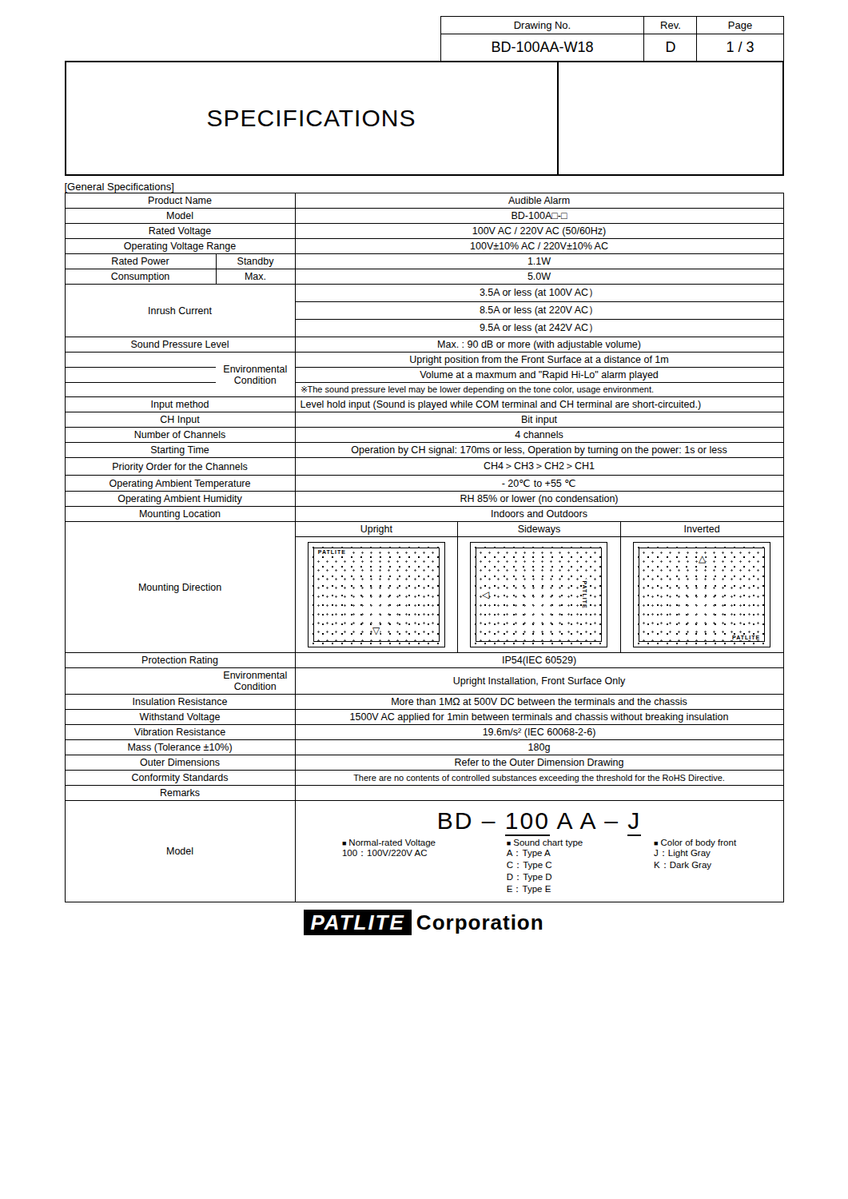| Drawing No. | Rev. | Page |
| BD-100AA-W18 | D | 1 / 3 |
SPECIFICATIONS
[General Specifications]
| Product Name | Audible Alarm |
| Model | BD-100A□-□ |
| Rated Voltage | 100V AC / 220V AC (50/60Hz) |
| Operating Voltage Range | 100V±10% AC / 220V±10% AC |
| Rated Power | Standby | 1.1W |
| Consumption | Max. | 5.0W |
| Inrush Current | 3.5A or less (at 100V AC） |
| 8.5A or less (at 220V AC） |
| 9.5A or less (at 242V AC） |
| Sound Pressure Level | Max. : 90 dB or more (with adjustable volume) |
| | Environmental Condition | Upright position from the Front Surface at a distance of 1m |
| | Volume at a maxmum and "Rapid Hi-Lo" alarm played |
| | ※The sound pressure level may be lower depending on the tone color, usage environment. |
| Input method | Level hold input (Sound is played while COM terminal and CH terminal are short-circuited.) |
| CH Input | Bit input |
| Number of Channels | 4 channels |
| Starting Time | Operation by CH signal: 170ms or less, Operation by turning on the power: 1s or less |
| Priority Order for the Channels | CH4＞CH3＞CH2＞CH1 |
| Operating Ambient Temperature | - 20℃ to +55 ℃ |
| Operating Ambient Humidity | RH 85% or lower (no condensation) |
| Mounting Location | Indoors and Outdoors |
| Mounting Direction | Upright | Sideways | Inverted |
| PATLITE ▽ | PATLITE ◁ | PATLITE △ |
| Protection Rating | IP54(IEC 60529) |
| | Environmental Condition | Upright Installation, Front Surface Only |
| Insulation Resistance | More than 1MΩ at 500V DC between the terminals and the chassis |
| Withstand Voltage | 1500V AC applied for 1min between terminals and chassis without breaking insulation |
| Vibration Resistance | 19.6m/s² (IEC 60068-2-6) |
| Mass (Tolerance ±10%) | 180g |
| Outer Dimensions | Refer to the Outer Dimension Drawing |
| Conformity Standards | There are no contents of controlled substances exceeding the threshold for the RoHS Directive. |
| Remarks | |
| Model | BD – 100 A A – J Normal-rated Voltage 100：100V/220V AC Sound chart type A：Type A C：Type C D：Type D E：Type E Color of body front J：Light Gray K：Dark Gray |
PATLITE Corporation